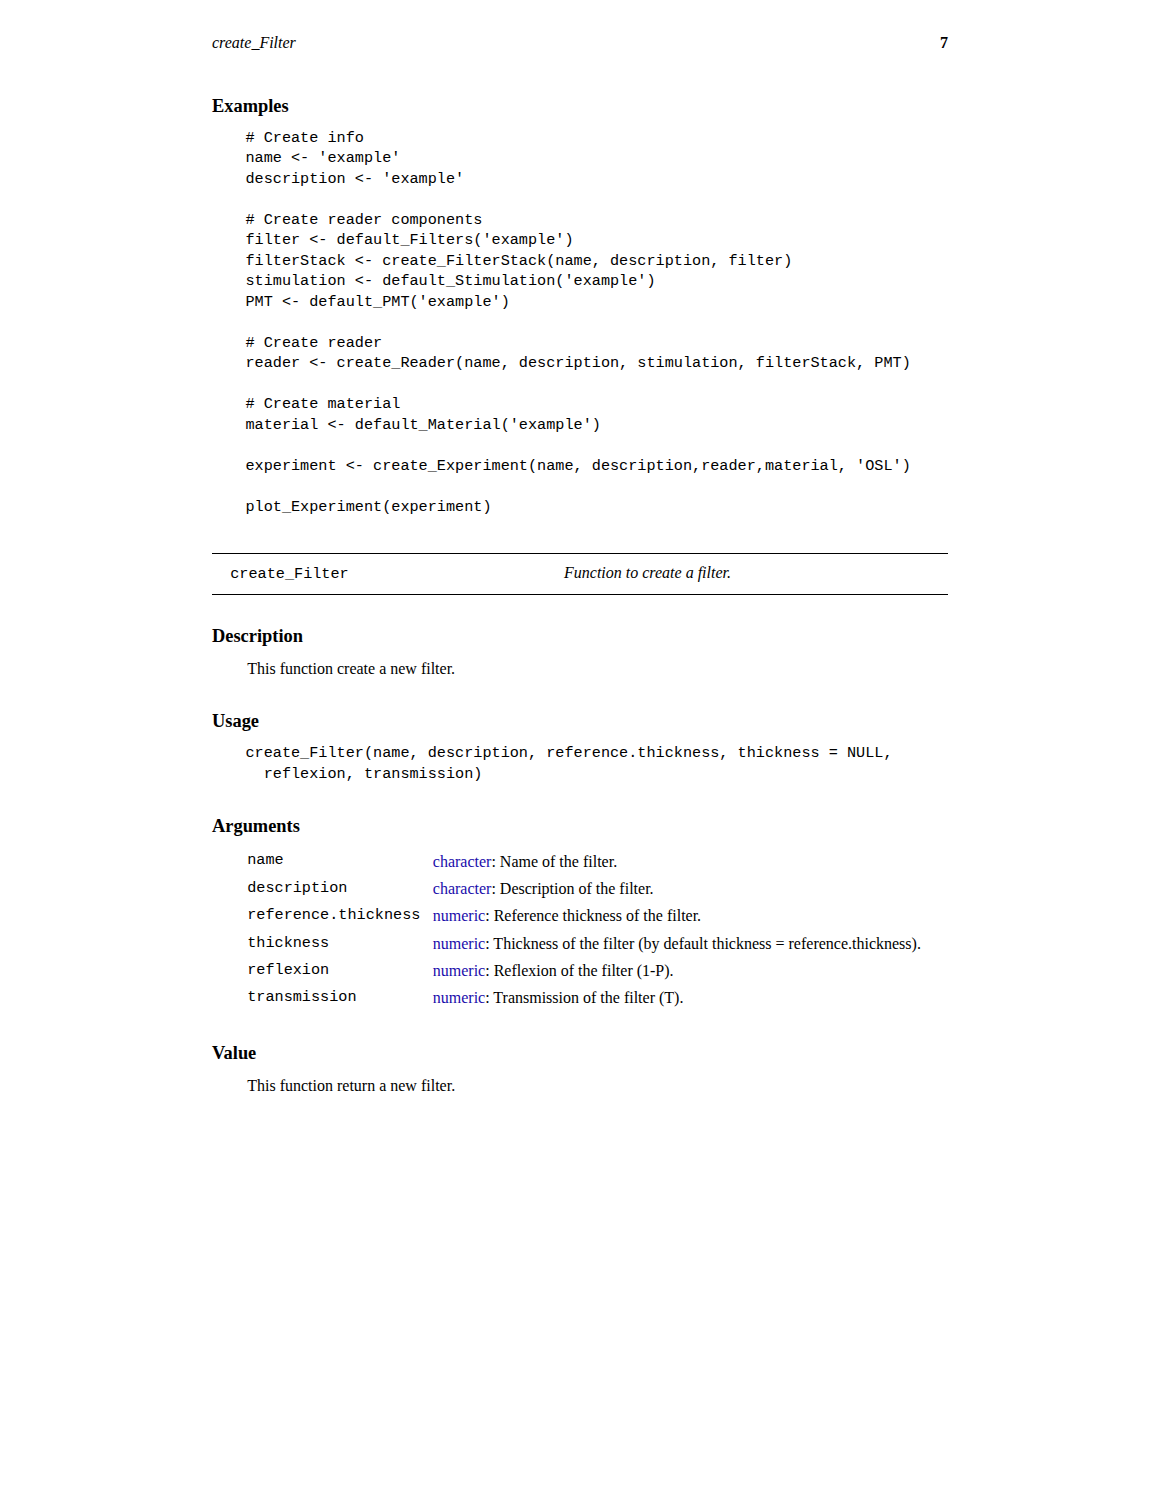create_Filter 7
Examples
# Create info
name <- 'example'
description <- 'example'

# Create reader components
filter <- default_Filters('example')
filterStack <- create_FilterStack(name, description, filter)
stimulation <- default_Stimulation('example')
PMT <- default_PMT('example')

# Create reader
reader <- create_Reader(name, description, stimulation, filterStack, PMT)

# Create material
material <- default_Material('example')

experiment <- create_Experiment(name, description,reader,material, 'OSL')

plot_Experiment(experiment)
create_Filter Function to create a filter.
Description
This function create a new filter.
Usage
create_Filter(name, description, reference.thickness, thickness = NULL,
  reflexion, transmission)
Arguments
name
character: Name of the filter.
description
character: Description of the filter.
reference.thickness
numeric: Reference thickness of the filter.
thickness
numeric: Thickness of the filter (by default thickness = reference.thickness).
reflexion
numeric: Reflexion of the filter (1-P).
transmission
numeric: Transmission of the filter (T).
Value
This function return a new filter.